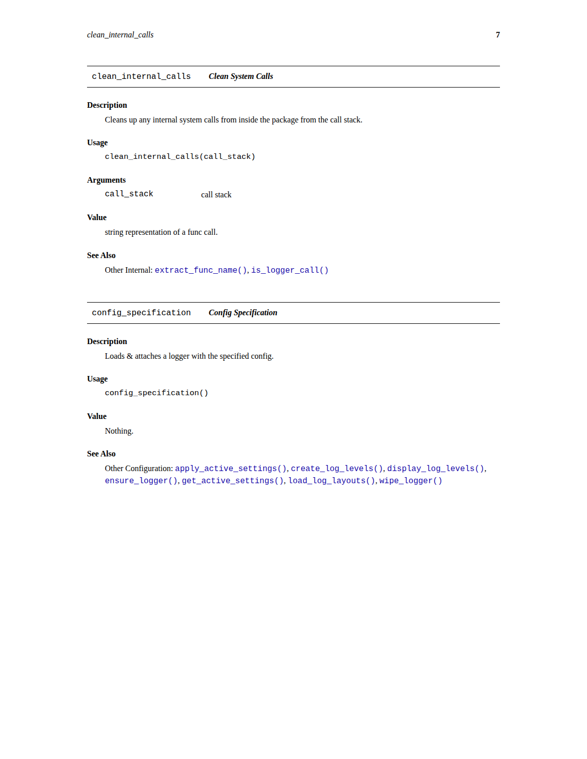clean_internal_calls 7
clean_internal_calls Clean System Calls
Description
Cleans up any internal system calls from inside the package from the call stack.
Usage
clean_internal_calls(call_stack)
Arguments
call_stack call stack
Value
string representation of a func call.
See Also
Other Internal: extract_func_name(), is_logger_call()
config_specification Config Specification
Description
Loads & attaches a logger with the specified config.
Usage
config_specification()
Value
Nothing.
See Also
Other Configuration: apply_active_settings(), create_log_levels(), display_log_levels(), ensure_logger(), get_active_settings(), load_log_layouts(), wipe_logger()